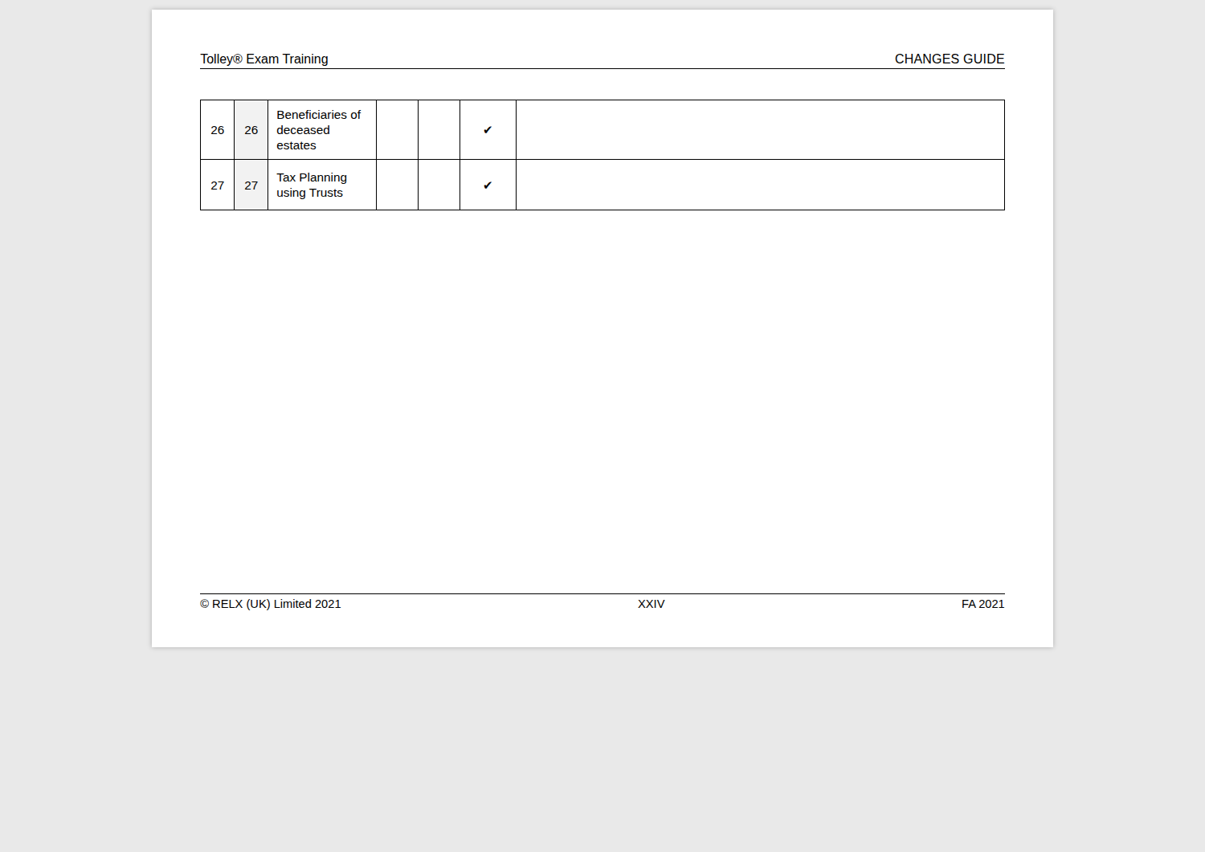Tolley® Exam Training
CHANGES GUIDE
| 26 | 26 | Beneficiaries of deceased estates | | | ✔ | |
| 27 | 27 | Tax Planning using Trusts | | | ✔ | |
© RELX (UK) Limited 2021
XXIV
FA 2021